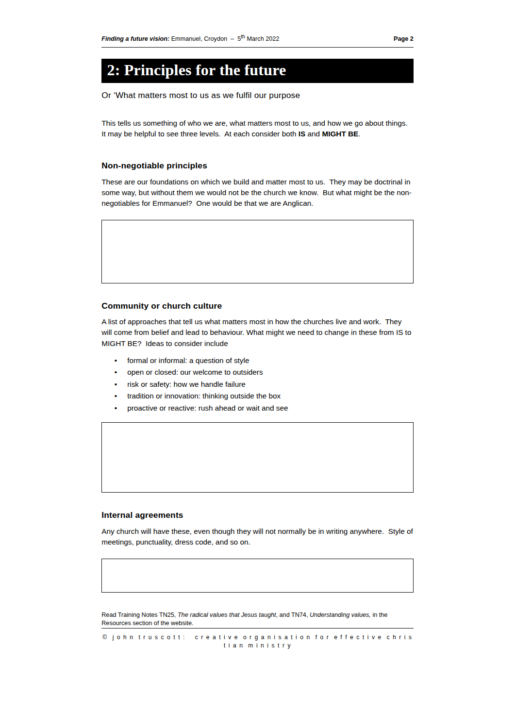Finding a future vision: Emmanuel, Croydon – 5th March 2022
Page 2
2: Principles for the future
Or ‘What matters most to us as we fulfil our purpose
This tells us something of who we are, what matters most to us, and how we go about things. It may be helpful to see three levels. At each consider both IS and MIGHT BE.
Non-negotiable principles
These are our foundations on which we build and matter most to us. They may be doctrinal in some way, but without them we would not be the church we know. But what might be the non-negotiables for Emmanuel? One would be that we are Anglican.
Community or church culture
A list of approaches that tell us what matters most in how the churches live and work. They will come from belief and lead to behaviour. What might we need to change in these from IS to MIGHT BE? Ideas to consider include
formal or informal: a question of style
open or closed: our welcome to outsiders
risk or safety: how we handle failure
tradition or innovation: thinking outside the box
proactive or reactive: rush ahead or wait and see
Internal agreements
Any church will have these, even though they will not normally be in writing anywhere. Style of meetings, punctuality, dress code, and so on.
Read Training Notes TN25, The radical values that Jesus taught, and TN74, Understanding values, in the Resources section of the website.
© j o h n t r u s c o t t : c r e a t i v e o r g a n i s a t i o n f o r e f f e c t i v e c h r i s t i a n m i n i s t r y